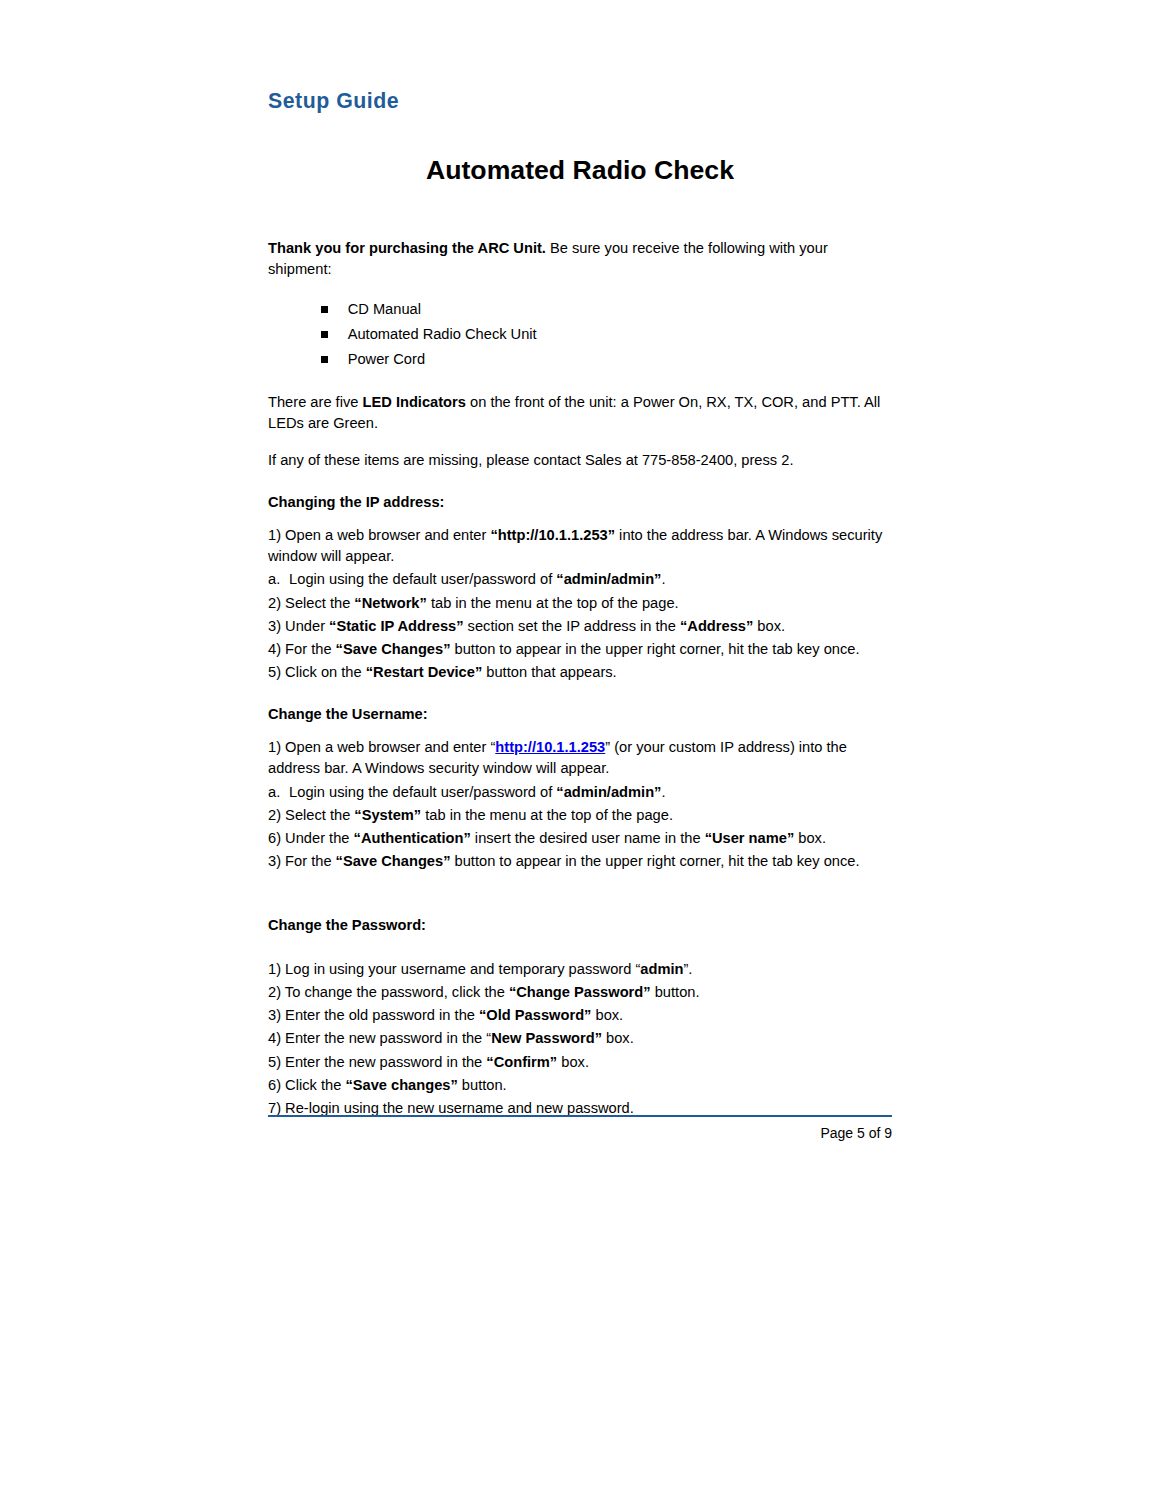Setup Guide
Automated Radio Check
Thank you for purchasing the ARC Unit. Be sure you receive the following with your shipment:
CD Manual
Automated Radio Check Unit
Power Cord
There are five LED Indicators on the front of the unit: a Power On, RX, TX, COR, and PTT. All LEDs are Green.
If any of these items are missing, please contact Sales at 775-858-2400, press 2.
Changing the IP address:
1) Open a web browser and enter “http://10.1.1.253” into the address bar. A Windows security window will appear.
a. Login using the default user/password of “admin/admin”.
2) Select the “Network” tab in the menu at the top of the page.
3) Under “Static IP Address” section set the IP address in the “Address” box.
4) For the “Save Changes” button to appear in the upper right corner, hit the tab key once.
5) Click on the “Restart Device” button that appears.
Change the Username:
1) Open a web browser and enter “http://10.1.1.253” (or your custom IP address) into the address bar. A Windows security window will appear.
a. Login using the default user/password of “admin/admin”.
2) Select the “System” tab in the menu at the top of the page.
6) Under the “Authentication” insert the desired user name in the “User name” box.
3) For the “Save Changes” button to appear in the upper right corner, hit the tab key once.
Change the Password:
1) Log in using your username and temporary password “admin”.
2) To change the password, click the “Change Password” button.
3) Enter the old password in the “Old Password” box.
4) Enter the new password in the “New Password” box.
5) Enter the new password in the “Confirm” box.
6) Click the “Save changes” button.
7) Re-login using the new username and new password.
Page 5 of 9